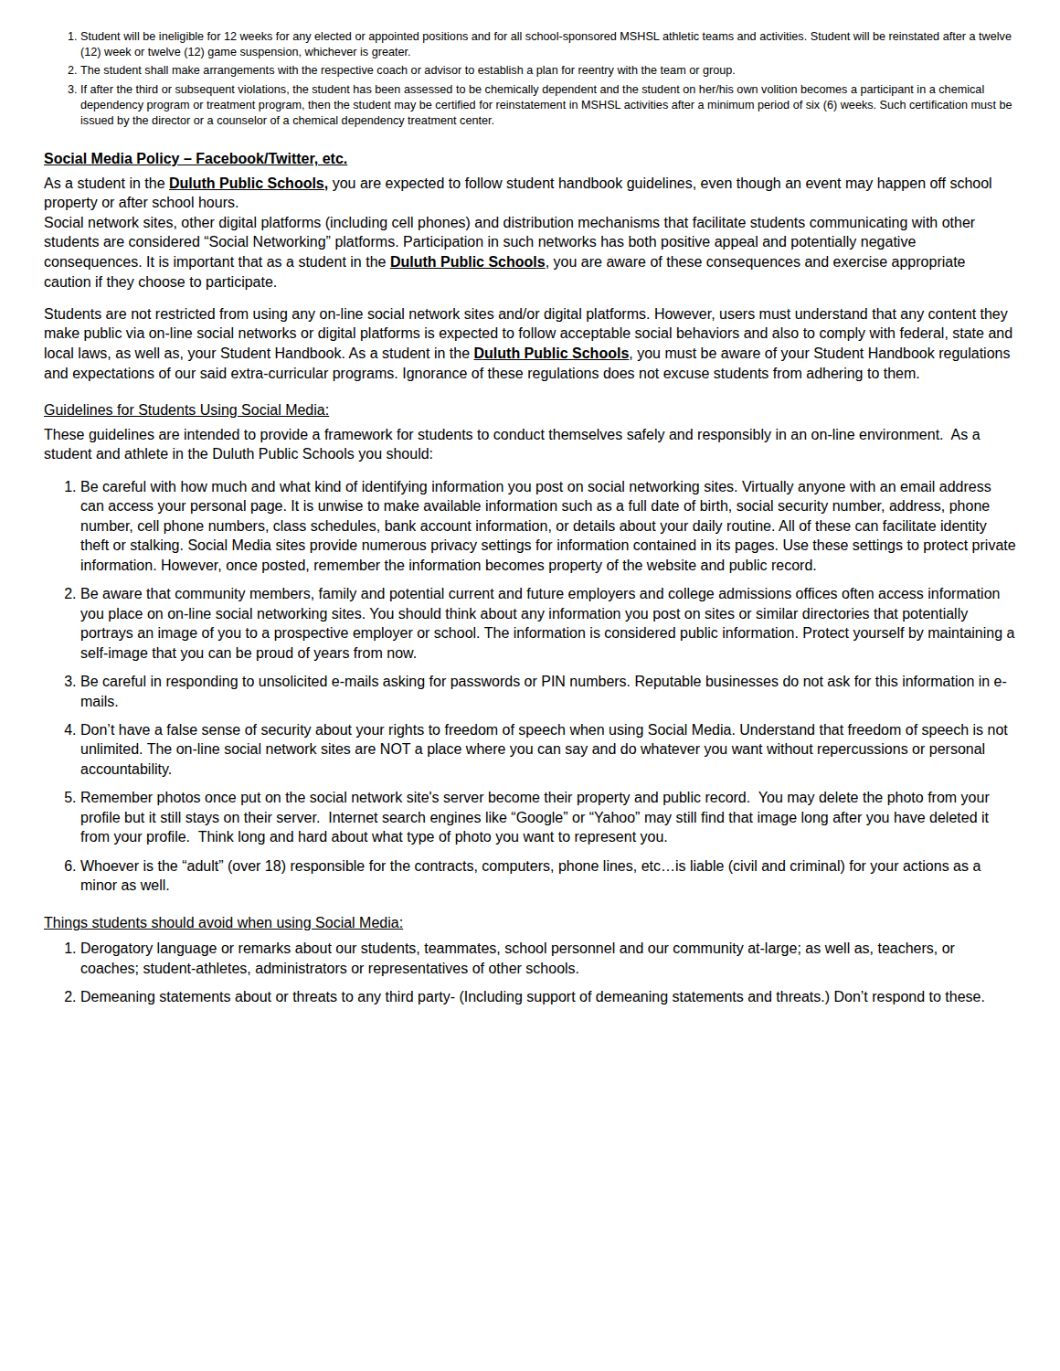Student will be ineligible for 12 weeks for any elected or appointed positions and for all school-sponsored MSHSL athletic teams and activities. Student will be reinstated after a twelve (12) week or twelve (12) game suspension, whichever is greater.
The student shall make arrangements with the respective coach or advisor to establish a plan for reentry with the team or group.
If after the third or subsequent violations, the student has been assessed to be chemically dependent and the student on her/his own volition becomes a participant in a chemical dependency program or treatment program, then the student may be certified for reinstatement in MSHSL activities after a minimum period of six (6) weeks. Such certification must be issued by the director or a counselor of a chemical dependency treatment center.
Social Media Policy – Facebook/Twitter, etc.
As a student in the Duluth Public Schools, you are expected to follow student handbook guidelines, even though an event may happen off school property or after school hours.
Social network sites, other digital platforms (including cell phones) and distribution mechanisms that facilitate students communicating with other students are considered “Social Networking” platforms. Participation in such networks has both positive appeal and potentially negative consequences. It is important that as a student in the Duluth Public Schools, you are aware of these consequences and exercise appropriate caution if they choose to participate.
Students are not restricted from using any on-line social network sites and/or digital platforms. However, users must understand that any content they make public via on-line social networks or digital platforms is expected to follow acceptable social behaviors and also to comply with federal, state and local laws, as well as, your Student Handbook. As a student in the Duluth Public Schools, you must be aware of your Student Handbook regulations and expectations of our said extra-curricular programs. Ignorance of these regulations does not excuse students from adhering to them.
Guidelines for Students Using Social Media:
These guidelines are intended to provide a framework for students to conduct themselves safely and responsibly in an on-line environment. As a student and athlete in the Duluth Public Schools you should:
Be careful with how much and what kind of identifying information you post on social networking sites. Virtually anyone with an email address can access your personal page. It is unwise to make available information such as a full date of birth, social security number, address, phone number, cell phone numbers, class schedules, bank account information, or details about your daily routine. All of these can facilitate identity theft or stalking. Social Media sites provide numerous privacy settings for information contained in its pages. Use these settings to protect private information. However, once posted, remember the information becomes property of the website and public record.
Be aware that community members, family and potential current and future employers and college admissions offices often access information you place on on-line social networking sites. You should think about any information you post on sites or similar directories that potentially portrays an image of you to a prospective employer or school. The information is considered public information. Protect yourself by maintaining a self-image that you can be proud of years from now.
Be careful in responding to unsolicited e-mails asking for passwords or PIN numbers. Reputable businesses do not ask for this information in e-mails.
Don’t have a false sense of security about your rights to freedom of speech when using Social Media. Understand that freedom of speech is not unlimited. The on-line social network sites are NOT a place where you can say and do whatever you want without repercussions or personal accountability.
Remember photos once put on the social network site's server become their property and public record. You may delete the photo from your profile but it still stays on their server. Internet search engines like “Google” or “Yahoo” may still find that image long after you have deleted it from your profile. Think long and hard about what type of photo you want to represent you.
Whoever is the “adult” (over 18) responsible for the contracts, computers, phone lines, etc…is liable (civil and criminal) for your actions as a minor as well.
Things students should avoid when using Social Media:
Derogatory language or remarks about our students, teammates, school personnel and our community at-large; as well as, teachers, or coaches; student-athletes, administrators or representatives of other schools.
Demeaning statements about or threats to any third party- (Including support of demeaning statements and threats.) Don’t respond to these.